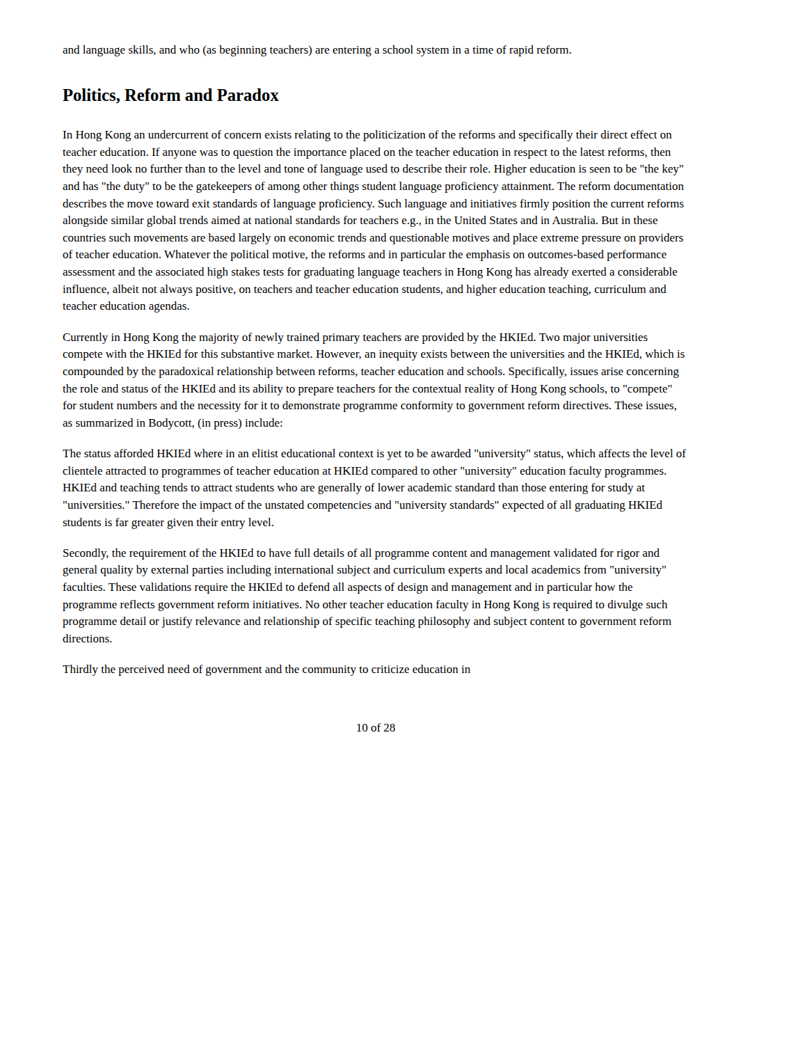and language skills, and who (as beginning teachers) are entering a school system in a time of rapid reform.
Politics, Reform and Paradox
In Hong Kong an undercurrent of concern exists relating to the politicization of the reforms and specifically their direct effect on teacher education. If anyone was to question the importance placed on the teacher education in respect to the latest reforms, then they need look no further than to the level and tone of language used to describe their role. Higher education is seen to be "the key" and has "the duty" to be the gatekeepers of among other things student language proficiency attainment. The reform documentation describes the move toward exit standards of language proficiency. Such language and initiatives firmly position the current reforms alongside similar global trends aimed at national standards for teachers e.g., in the United States and in Australia. But in these countries such movements are based largely on economic trends and questionable motives and place extreme pressure on providers of teacher education. Whatever the political motive, the reforms and in particular the emphasis on outcomes-based performance assessment and the associated high stakes tests for graduating language teachers in Hong Kong has already exerted a considerable influence, albeit not always positive, on teachers and teacher education students, and higher education teaching, curriculum and teacher education agendas.
Currently in Hong Kong the majority of newly trained primary teachers are provided by the HKIEd. Two major universities compete with the HKIEd for this substantive market. However, an inequity exists between the universities and the HKIEd, which is compounded by the paradoxical relationship between reforms, teacher education and schools. Specifically, issues arise concerning the role and status of the HKIEd and its ability to prepare teachers for the contextual reality of Hong Kong schools, to "compete" for student numbers and the necessity for it to demonstrate programme conformity to government reform directives. These issues, as summarized in Bodycott, (in press) include:
The status afforded HKIEd where in an elitist educational context is yet to be awarded "university" status, which affects the level of clientele attracted to programmes of teacher education at HKIEd compared to other "university" education faculty programmes. HKIEd and teaching tends to attract students who are generally of lower academic standard than those entering for study at "universities." Therefore the impact of the unstated competencies and "university standards" expected of all graduating HKIEd students is far greater given their entry level.
Secondly, the requirement of the HKIEd to have full details of all programme content and management validated for rigor and general quality by external parties including international subject and curriculum experts and local academics from "university" faculties. These validations require the HKIEd to defend all aspects of design and management and in particular how the programme reflects government reform initiatives. No other teacher education faculty in Hong Kong is required to divulge such programme detail or justify relevance and relationship of specific teaching philosophy and subject content to government reform directions.
Thirdly the perceived need of government and the community to criticize education in
10 of 28